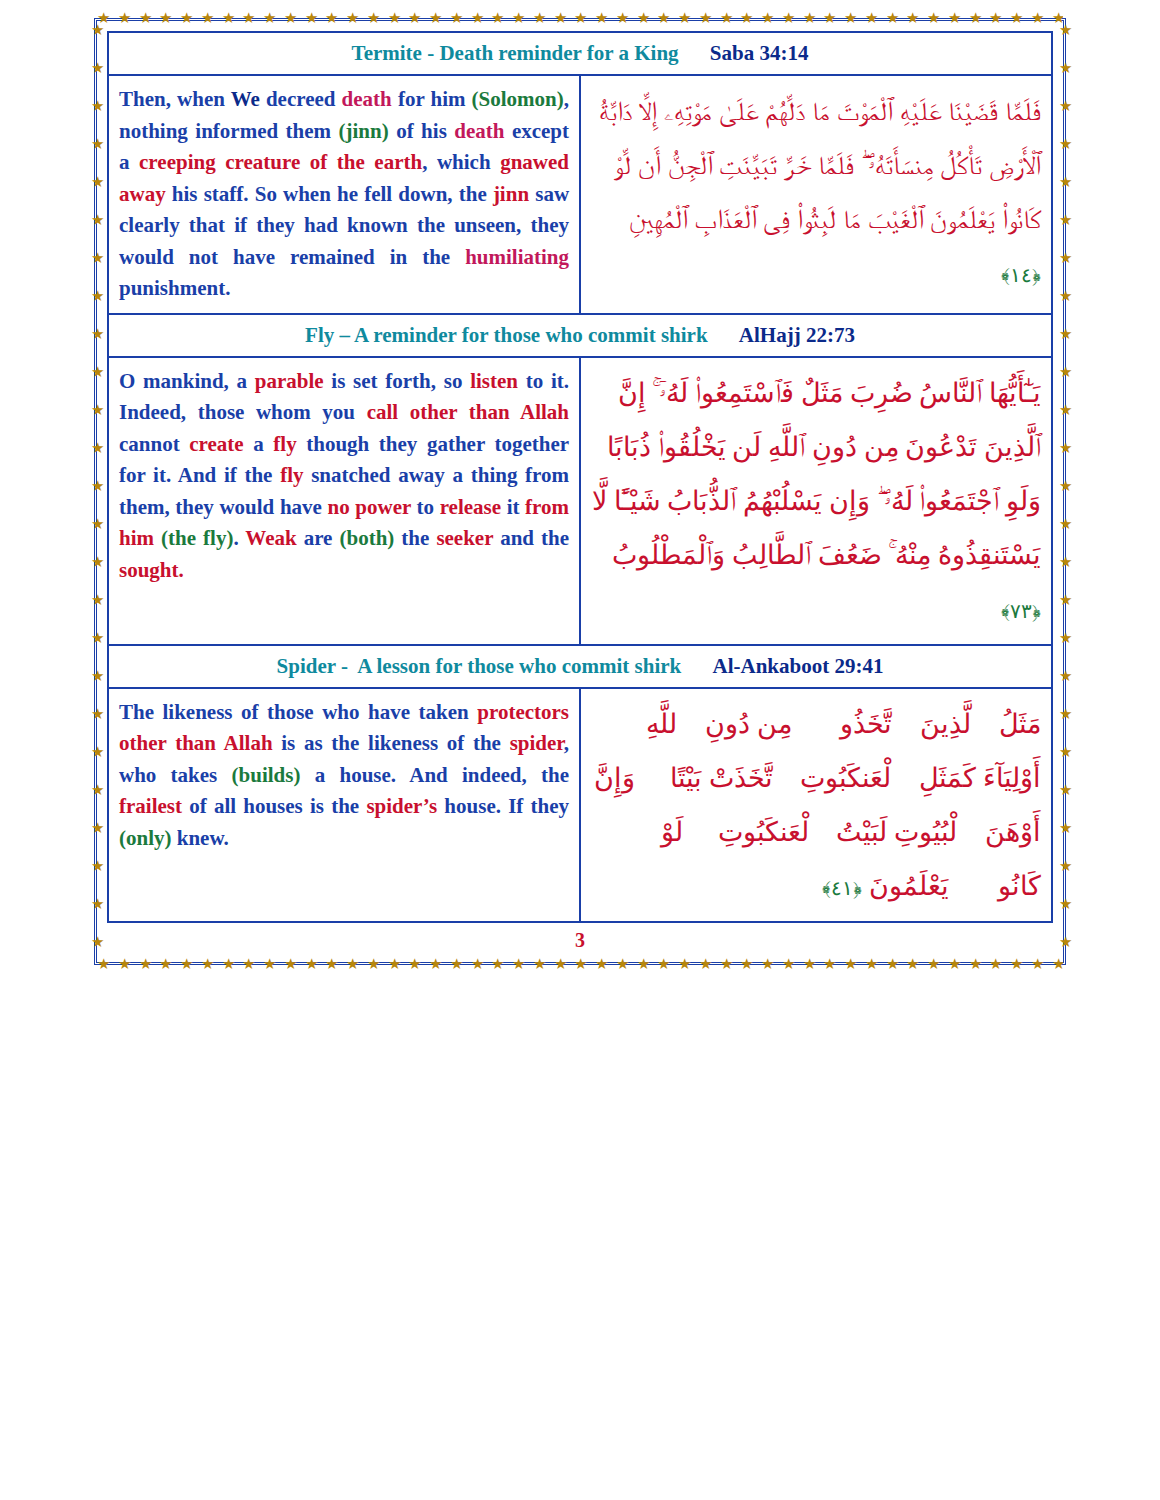★ ★ ★ ★ ★ ★ ★ ★ ★ ★ ★ ★ ★ ★ ★ ★ ★ ★ ★ ★ ★ ★ ★ ★ ★ ★ ★ ★ ★ ★ ★ ★ ★ ★ ★ ★ ★ ★ ★ ★ ★ ★ ★ ★ ★ ★ ★ ★ ★ ★ ★ ★ ★ ★ ★ ★ ★ ★ ★ ★
★ ★ ★ ★ ★ ★ ★ ★ ★ ★ ★ ★ ★ ★ ★ ★ ★ ★ ★ ★ ★ ★ ★ ★ ★ ★ ★ ★ ★ ★ ★ ★ ★ ★ ★ ★ ★ ★ ★ ★ ★ ★ ★ ★ ★ ★ ★ ★ ★ ★ ★ ★ ★ ★ ★ ★ ★ ★ ★ ★
★ ★ ★ ★ ★ ★ ★ ★ ★ ★ ★ ★ ★ ★ ★ ★ ★ ★ ★ ★ ★ ★ ★ ★ ★ ★ ★ ★ ★ ★ ★ ★ ★ ★ ★ ★ ★ ★ ★ ★ ★ ★ ★ ★
★ ★ ★ ★ ★ ★ ★ ★ ★ ★ ★ ★ ★ ★ ★ ★ ★ ★ ★ ★ ★ ★ ★ ★ ★ ★ ★ ★ ★ ★ ★ ★ ★ ★ ★ ★ ★ ★ ★ ★ ★ ★ ★ ★
| Termite - Death reminder for a King Saba 34:14 |
| Then, when We decreed death for him (Solomon) , nothing informed them (jinn) of his death except a creeping creature of the earth , which gnawed away his staff. So when he fell down, the jinn saw clearly that if they had known the unseen, they would not have remained in the humiliating punishment. | فَلَمَّا قَضَيْنَا عَلَيْهِ ٱلْمَوْتَ مَا دَلَّهُمْ عَلَىٰ مَوْتِهِۦ إِلَّا دَابَّةُ ٱلْأَرْضِ تَأْكُلُ مِنسَأَتَهُۥ ۖ فَلَمَّا خَرَّ تَبَيَّنَتِ ٱلْجِنُّ أَن لَّوْ كَانُوا۟ يَعْلَمُونَ ٱلْغَيْبَ مَا لَبِثُوا۟ فِى ٱلْعَذَابِ ٱلْمُهِينِ ﴿١٤﴾ |
| Fly – A reminder for those who commit shirk AlHajj 22:73 |
| O mankind, a parable is set forth, so listen to it. Indeed, those whom you call other than Allah cannot create a fly though they gather together for it. And if the fly snatched away a thing from them, they would have no power to release it from him (the fly) . Weak are (both) the seeker and the sought. | يَـٰٓأَيُّهَا ٱلنَّاسُ ضُرِبَ مَثَلٌ فَٱسْتَمِعُوا۟ لَهُۥٓ ۚ إِنَّ ٱلَّذِينَ تَدْعُونَ مِن دُونِ ٱللَّهِ لَن يَخْلُقُوا۟ ذُبَابًا وَلَوِ ٱجْتَمَعُوا۟ لَهُۥ ۖ وَإِن يَسْلُبْهُمُ ٱلذُّبَابُ شَيْـًٔا لَّا يَسْتَنقِذُوهُ مِنْهُ ۚ ضَعُفَ ٱلطَّالِبُ وَٱلْمَطْلُوبُ ﴿٧٣﴾ |
| Spider - A lesson for those who commit shirk Al-Ankaboot 29:41 |
| The likeness of those who have taken protectors other than Allah is as the likeness of the spider , who takes (builds) a house. And indeed, the frailest of all houses is the spider’s house. If they (only) knew. | مَثَلُ ٱلَّذِينَ ٱتَّخَذُوا۟ مِن دُونِ ٱللَّهِ أَوْلِيَآءَ كَمَثَلِ ٱلْعَنكَبُوتِ ٱتَّخَذَتْ بَيْتًا ۖ وَإِنَّ أَوْهَنَ ٱلْبُيُوتِ لَبَيْتُ ٱلْعَنكَبُوتِ ۚ لَوْ كَانُوا۟ يَعْلَمُونَ ﴿٤١﴾ |
3